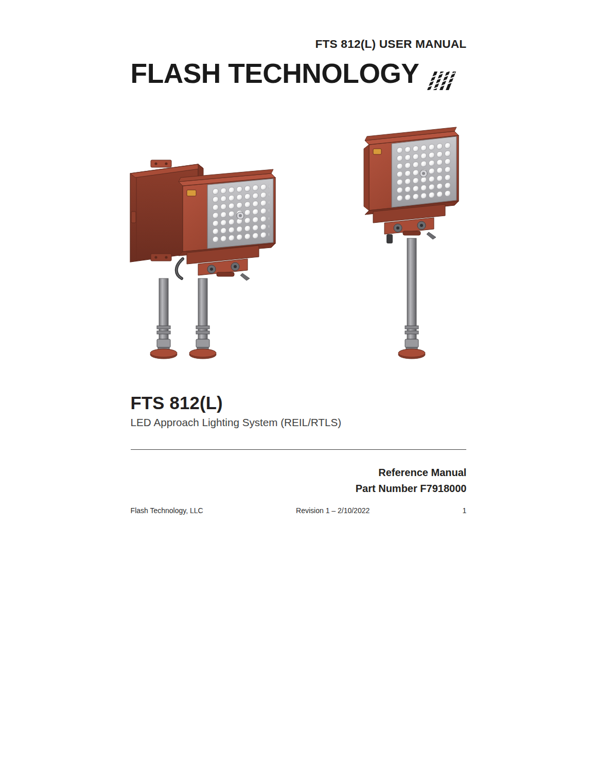FTS 812(L) USER MANUAL
FLASH TECHNOLOGY
FTS 812(L)
LED Approach Lighting System (REIL/RTLS)
Reference Manual
Part Number F7918000
Flash Technology, LLC Revision 1 – 2/10/2022 1